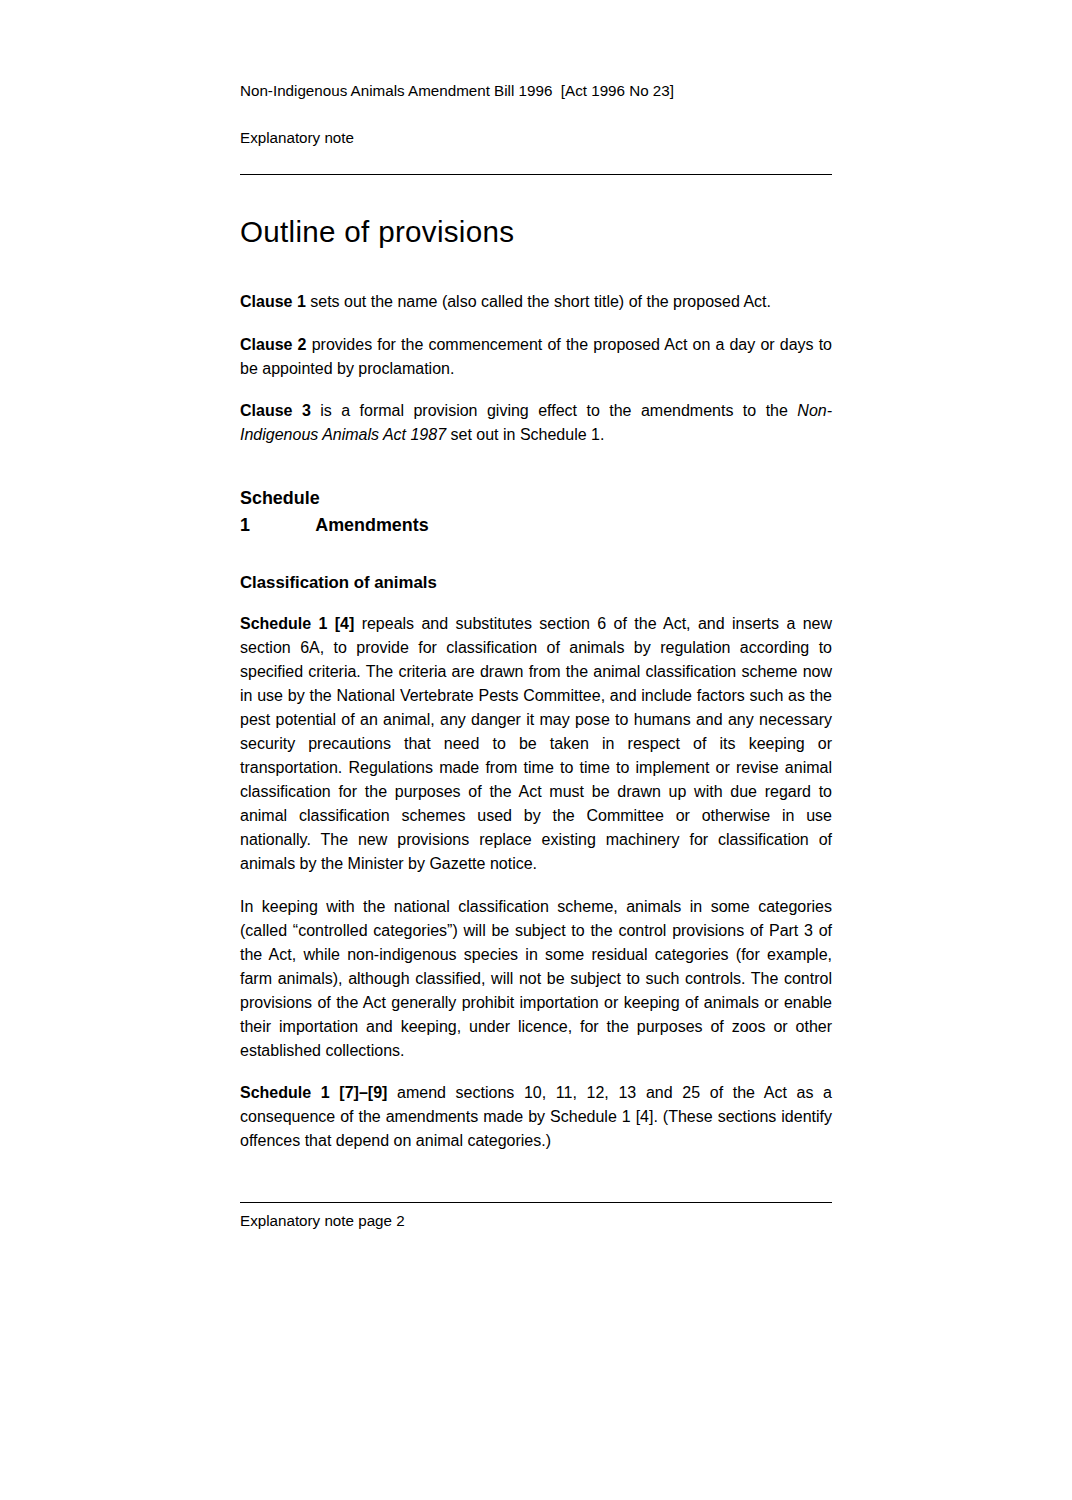Non-Indigenous Animals Amendment Bill 1996 [Act 1996 No 23]
Explanatory note
Outline of provisions
Clause 1 sets out the name (also called the short title) of the proposed Act.
Clause 2 provides for the commencement of the proposed Act on a day or days to be appointed by proclamation.
Clause 3 is a formal provision giving effect to the amendments to the Non-Indigenous Animals Act 1987 set out in Schedule 1.
Schedule 1 Amendments
Classification of animals
Schedule 1 [4] repeals and substitutes section 6 of the Act, and inserts a new section 6A, to provide for classification of animals by regulation according to specified criteria. The criteria are drawn from the animal classification scheme now in use by the National Vertebrate Pests Committee, and include factors such as the pest potential of an animal, any danger it may pose to humans and any necessary security precautions that need to be taken in respect of its keeping or transportation. Regulations made from time to time to implement or revise animal classification for the purposes of the Act must be drawn up with due regard to animal classification schemes used by the Committee or otherwise in use nationally. The new provisions replace existing machinery for classification of animals by the Minister by Gazette notice.
In keeping with the national classification scheme, animals in some categories (called “controlled categories”) will be subject to the control provisions of Part 3 of the Act, while non-indigenous species in some residual categories (for example, farm animals), although classified, will not be subject to such controls. The control provisions of the Act generally prohibit importation or keeping of animals or enable their importation and keeping, under licence, for the purposes of zoos or other established collections.
Schedule 1 [7]–[9] amend sections 10, 11, 12, 13 and 25 of the Act as a consequence of the amendments made by Schedule 1 [4]. (These sections identify offences that depend on animal categories.)
Explanatory note page 2